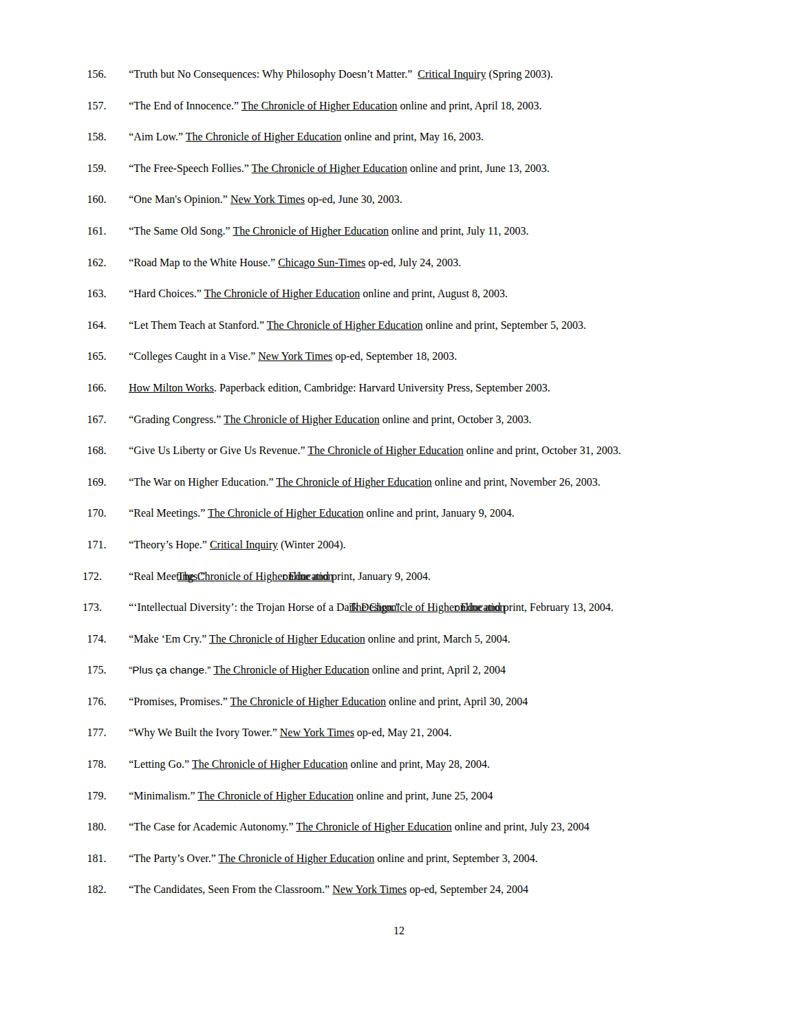156.“Truth but No Consequences: Why Philosophy Doesn’t Matter.” Critical Inquiry (Spring 2003).
157.“The End of Innocence.” The Chronicle of Higher Education online and print, April 18, 2003.
158.“Aim Low.” The Chronicle of Higher Education online and print, May 16, 2003.
159.“The Free-Speech Follies.” The Chronicle of Higher Education online and print, June 13, 2003.
160.“One Man's Opinion.” New York Times op-ed, June 30, 2003.
161.“The Same Old Song.” The Chronicle of Higher Education online and print, July 11, 2003.
162.“Road Map to the White House.” Chicago Sun-Times op-ed, July 24, 2003.
163.“Hard Choices.” The Chronicle of Higher Education online and print, August 8, 2003.
164.“Let Them Teach at Stanford.” The Chronicle of Higher Education online and print, September 5, 2003.
165.“Colleges Caught in a Vise.” New York Times op-ed, September 18, 2003.
166. How Milton Works. Paperback edition, Cambridge: Harvard University Press, September 2003.
167.“Grading Congress.” The Chronicle of Higher Education online and print, October 3, 2003.
168.“Give Us Liberty or Give Us Revenue.” The Chronicle of Higher Education online and print, October 31, 2003.
169.“The War on Higher Education.” The Chronicle of Higher Education online and print, November 26, 2003.
170.“Real Meetings.” The Chronicle of Higher Education online and print, January 9, 2004.
171.“Theory’s Hope.” Critical Inquiry (Winter 2004).
172.“Real Meetings.” The Chronicle of Higher Education online and print, January 9, 2004.
173.“‘Intellectual Diversity’: the Trojan Horse of a Dark Design.” The Chronicle of Higher Education online and print, February 13, 2004.
174.“Make ‘Em Cry.” The Chronicle of Higher Education online and print, March 5, 2004.
175.“Plus ça change.” The Chronicle of Higher Education online and print, April 2, 2004
176.“Promises, Promises.” The Chronicle of Higher Education online and print, April 30, 2004
177.“Why We Built the Ivory Tower.” New York Times op-ed, May 21, 2004.
178.“Letting Go.” The Chronicle of Higher Education online and print, May 28, 2004.
179.“Minimalism.” The Chronicle of Higher Education online and print, June 25, 2004
180.“The Case for Academic Autonomy.” The Chronicle of Higher Education online and print, July 23, 2004
181.“The Party’s Over.” The Chronicle of Higher Education online and print, September 3, 2004.
182.“The Candidates, Seen From the Classroom.” New York Times op-ed, September 24, 2004
12